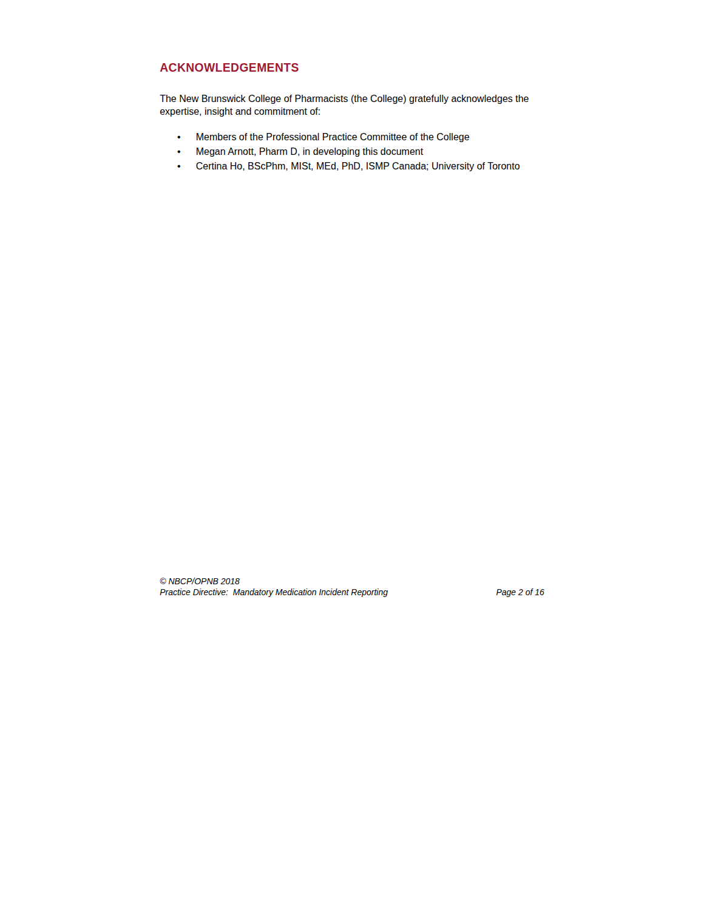ACKNOWLEDGEMENTS
The New Brunswick College of Pharmacists (the College) gratefully acknowledges the expertise, insight and commitment of:
Members of the Professional Practice Committee of the College
Megan Arnott, Pharm D, in developing this document
Certina Ho, BScPhm, MISt, MEd, PhD, ISMP Canada; University of Toronto
© NBCP/OPNB 2018
Practice Directive: Mandatory Medication Incident Reporting Page 2 of 16